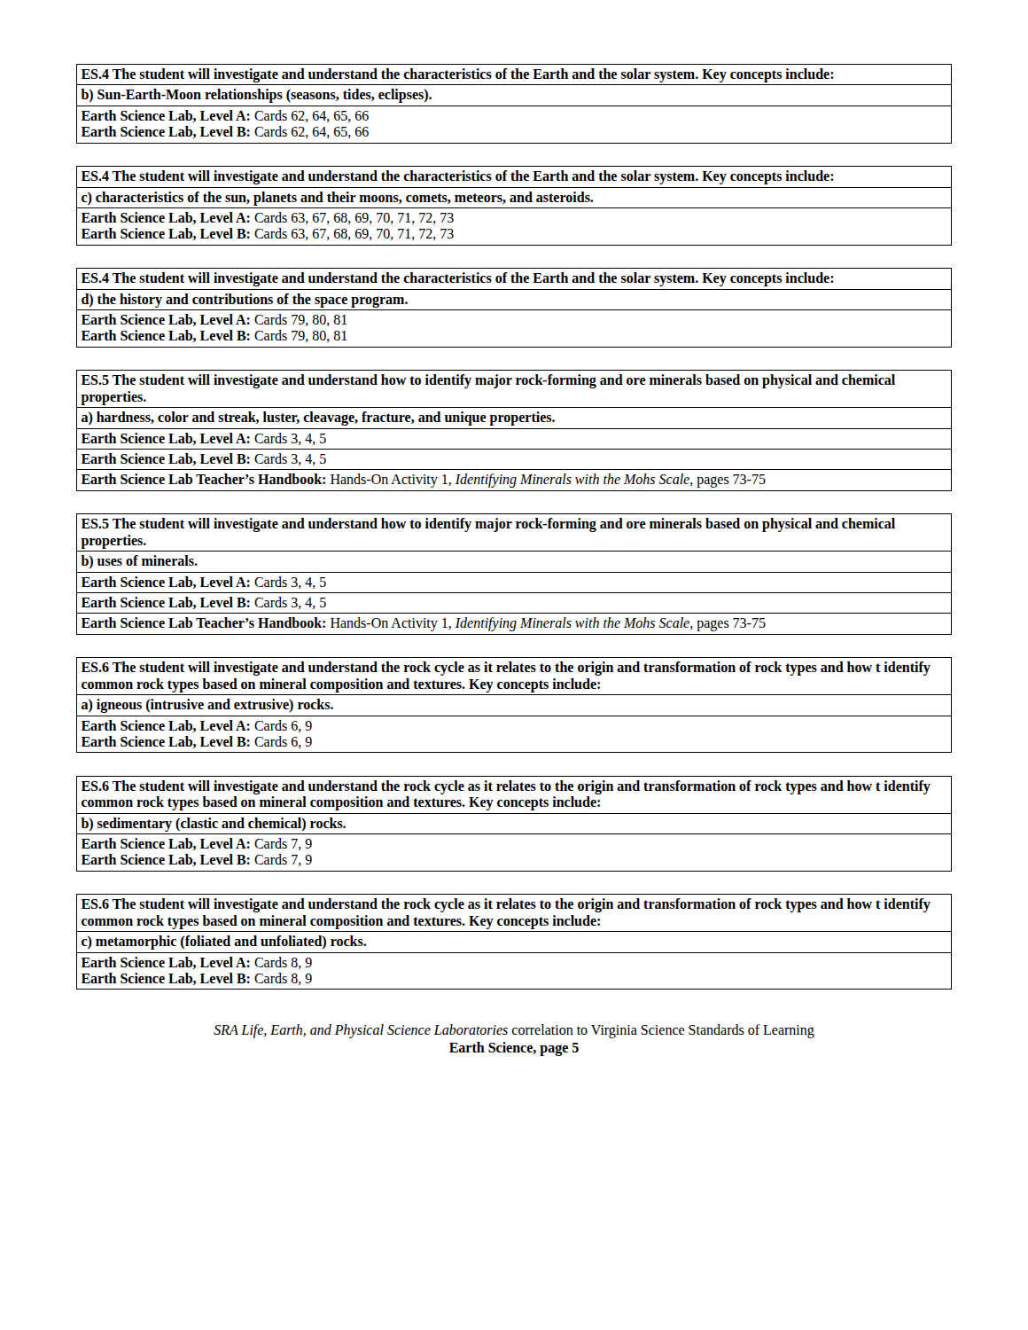| ES.4 The student will investigate and understand the characteristics of the Earth and the solar system. Key concepts include: |
| b) Sun-Earth-Moon relationships (seasons, tides, eclipses). |
| Earth Science Lab, Level A: Cards 62, 64, 65, 66 Earth Science Lab, Level B: Cards 62, 64, 65, 66 |
| ES.4 The student will investigate and understand the characteristics of the Earth and the solar system. Key concepts include: |
| c) characteristics of the sun, planets and their moons, comets, meteors, and asteroids. |
| Earth Science Lab, Level A: Cards 63, 67, 68, 69, 70, 71, 72, 73 Earth Science Lab, Level B: Cards 63, 67, 68, 69, 70, 71, 72, 73 |
| ES.4 The student will investigate and understand the characteristics of the Earth and the solar system. Key concepts include: |
| d) the history and contributions of the space program. |
| Earth Science Lab, Level A: Cards 79, 80, 81 Earth Science Lab, Level B: Cards 79, 80, 81 |
| ES.5 The student will investigate and understand how to identify major rock-forming and ore minerals based on physical and chemical properties. |
| a) hardness, color and streak, luster, cleavage, fracture, and unique properties. |
| Earth Science Lab, Level A: Cards 3, 4, 5 |
| Earth Science Lab, Level B: Cards 3, 4, 5 |
| Earth Science Lab Teacher’s Handbook: Hands-On Activity 1, Identifying Minerals with the Mohs Scale, pages 73-75 |
| ES.5 The student will investigate and understand how to identify major rock-forming and ore minerals based on physical and chemical properties. |
| b) uses of minerals. |
| Earth Science Lab, Level A: Cards 3, 4, 5 |
| Earth Science Lab, Level B: Cards 3, 4, 5 |
| Earth Science Lab Teacher’s Handbook: Hands-On Activity 1, Identifying Minerals with the Mohs Scale, pages 73-75 |
| ES.6 The student will investigate and understand the rock cycle as it relates to the origin and transformation of rock types and how t identify common rock types based on mineral composition and textures. Key concepts include: |
| a) igneous (intrusive and extrusive) rocks. |
| Earth Science Lab, Level A: Cards 6, 9 Earth Science Lab, Level B: Cards 6, 9 |
| ES.6 The student will investigate and understand the rock cycle as it relates to the origin and transformation of rock types and how t identify common rock types based on mineral composition and textures. Key concepts include: |
| b) sedimentary (clastic and chemical) rocks. |
| Earth Science Lab, Level A: Cards 7, 9 Earth Science Lab, Level B: Cards 7, 9 |
| ES.6 The student will investigate and understand the rock cycle as it relates to the origin and transformation of rock types and how t identify common rock types based on mineral composition and textures. Key concepts include: |
| c) metamorphic (foliated and unfoliated) rocks. |
| Earth Science Lab, Level A: Cards 8, 9 Earth Science Lab, Level B: Cards 8, 9 |
SRA Life, Earth, and Physical Science Laboratories correlation to Virginia Science Standards of Learning
Earth Science, page 5